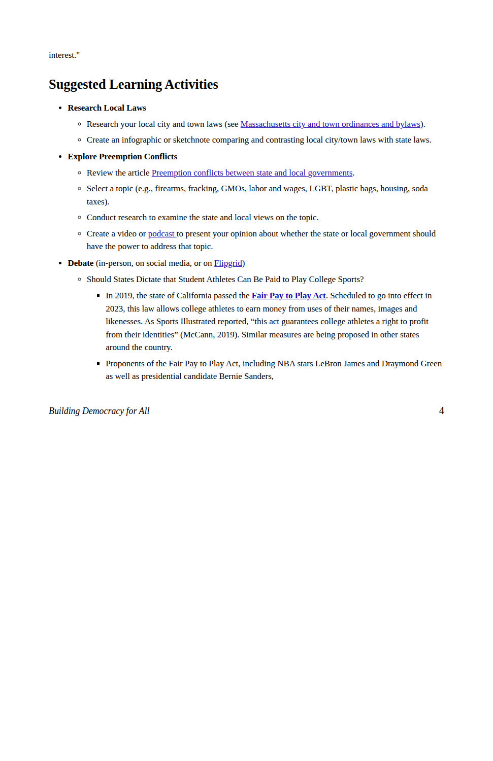interest."
Suggested Learning Activities
Research Local Laws
Research your local city and town laws (see Massachusetts city and town ordinances and bylaws).
Create an infographic or sketchnote comparing and contrasting local city/town laws with state laws.
Explore Preemption Conflicts
Review the article Preemption conflicts between state and local governments.
Select a topic (e.g., firearms, fracking, GMOs, labor and wages, LGBT, plastic bags, housing, soda taxes).
Conduct research to examine the state and local views on the topic.
Create a video or podcast to present your opinion about whether the state or local government should have the power to address that topic.
Debate (in-person, on social media, or on Flipgrid)
Should States Dictate that Student Athletes Can Be Paid to Play College Sports?
In 2019, the state of California passed the Fair Pay to Play Act. Scheduled to go into effect in 2023, this law allows college athletes to earn money from uses of their names, images and likenesses. As Sports Illustrated reported, “this act guarantees college athletes a right to profit from their identities” (McCann, 2019). Similar measures are being proposed in other states around the country.
Proponents of the Fair Pay to Play Act, including NBA stars LeBron James and Draymond Green as well as presidential candidate Bernie Sanders,
Building Democracy for All 4